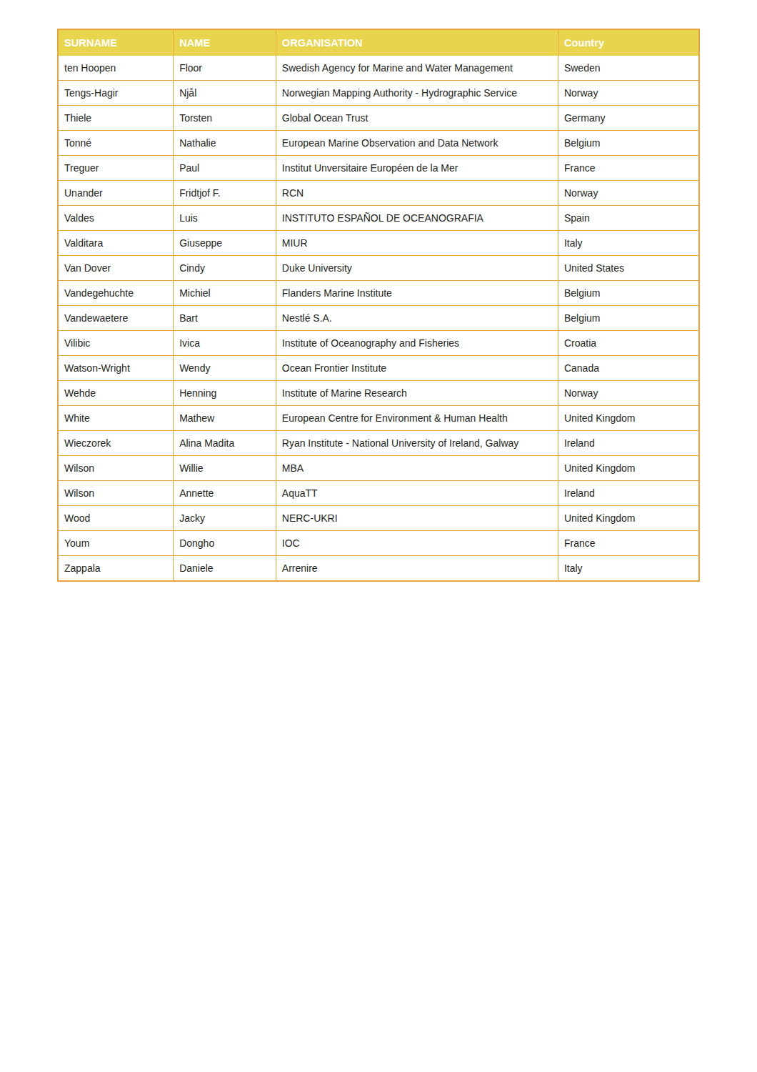| SURNAME | NAME | ORGANISATION | Country |
| --- | --- | --- | --- |
| ten Hoopen | Floor | Swedish Agency for Marine and Water Management | Sweden |
| Tengs-Hagir | Njål | Norwegian Mapping Authority - Hydrographic Service | Norway |
| Thiele | Torsten | Global Ocean Trust | Germany |
| Tonné | Nathalie | European Marine Observation and Data Network | Belgium |
| Treguer | Paul | Institut Unversitaire Européen de la Mer | France |
| Unander | Fridtjof F. | RCN | Norway |
| Valdes | Luis | INSTITUTO ESPAÑOL DE OCEANOGRAFIA | Spain |
| Valditara | Giuseppe | MIUR | Italy |
| Van Dover | Cindy | Duke University | United States |
| Vandegehuchte | Michiel | Flanders Marine Institute | Belgium |
| Vandewaetere | Bart | Nestlé S.A. | Belgium |
| Vilibic | Ivica | Institute of Oceanography and Fisheries | Croatia |
| Watson-Wright | Wendy | Ocean Frontier Institute | Canada |
| Wehde | Henning | Institute of Marine Research | Norway |
| White | Mathew | European Centre for Environment & Human Health | United Kingdom |
| Wieczorek | Alina Madita | Ryan Institute - National University of Ireland, Galway | Ireland |
| Wilson | Willie | MBA | United Kingdom |
| Wilson | Annette | AquaTT | Ireland |
| Wood | Jacky | NERC-UKRI | United Kingdom |
| Youm | Dongho | IOC | France |
| Zappala | Daniele | Arrenire | Italy |